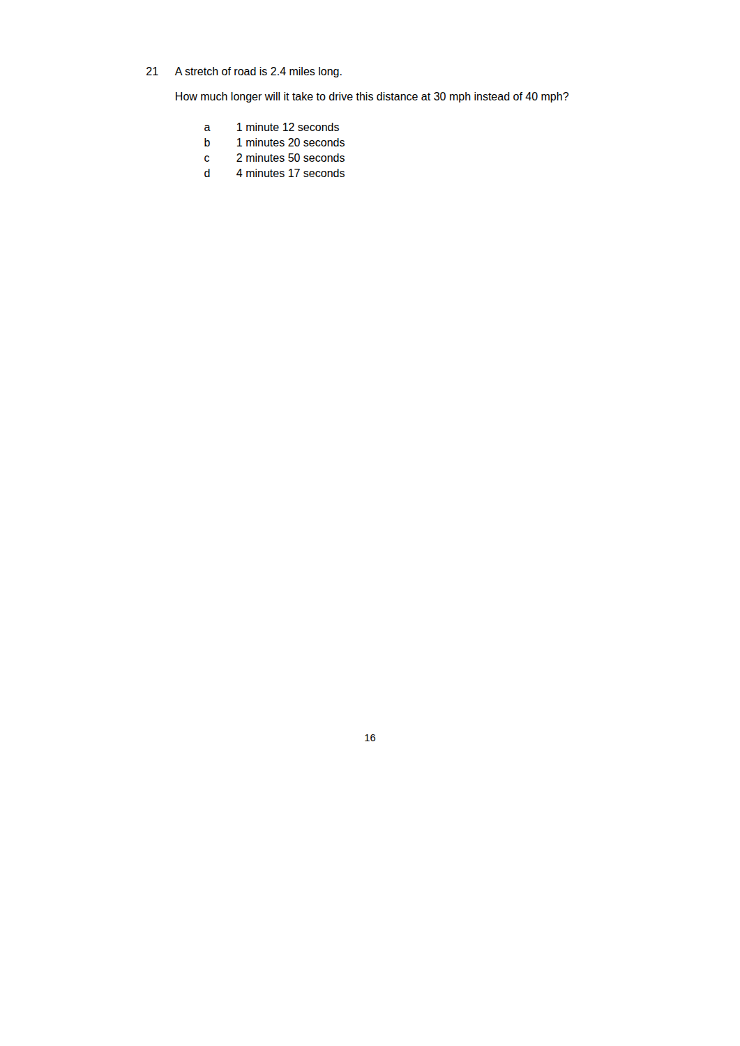21
A stretch of road is 2.4 miles long.
How much longer will it take to drive this distance at 30 mph instead of 40 mph?
a 1 minute 12 seconds
b 1 minutes 20 seconds
c 2 minutes 50 seconds
d 4 minutes 17 seconds
16